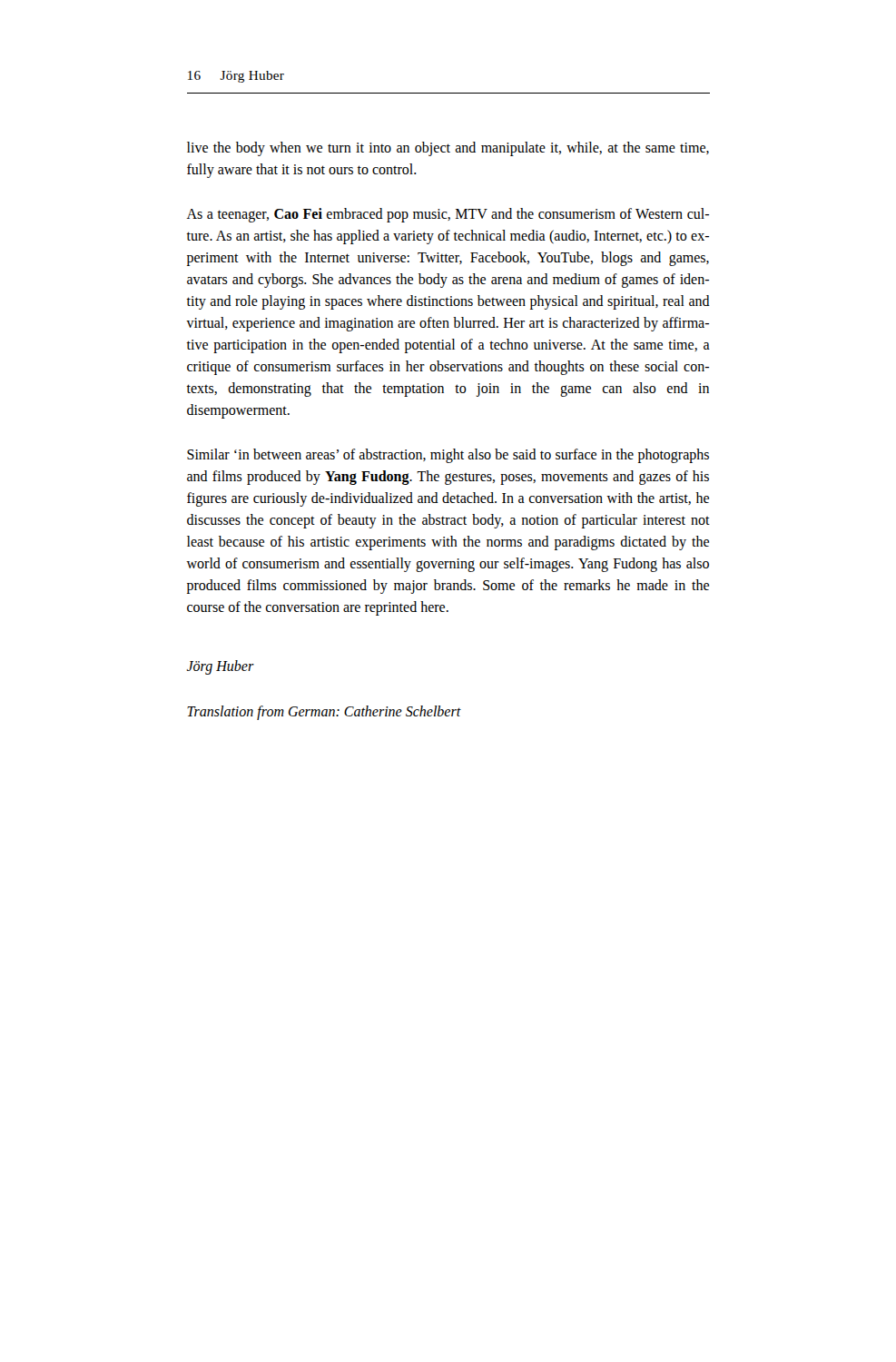16 Jörg Huber
live the body when we turn it into an object and manipulate it, while, at the same time, fully aware that it is not ours to control.
As a teenager, Cao Fei embraced pop music, MTV and the consumerism of Western culture. As an artist, she has applied a variety of technical media (audio, Internet, etc.) to experiment with the Internet universe: Twitter, Facebook, YouTube, blogs and games, avatars and cyborgs. She advances the body as the arena and medium of games of identity and role playing in spaces where distinctions between physical and spiritual, real and virtual, experience and imagination are often blurred. Her art is characterized by affirmative participation in the open-ended potential of a techno universe. At the same time, a critique of consumerism surfaces in her observations and thoughts on these social contexts, demonstrating that the temptation to join in the game can also end in disempowerment.
Similar ‘in between areas’ of abstraction, might also be said to surface in the photographs and films produced by Yang Fudong. The gestures, poses, movements and gazes of his figures are curiously de-individualized and detached. In a conversation with the artist, he discusses the concept of beauty in the abstract body, a notion of particular interest not least because of his artistic experiments with the norms and paradigms dictated by the world of consumerism and essentially governing our self-images. Yang Fudong has also produced films commissioned by major brands. Some of the remarks he made in the course of the conversation are reprinted here.
Jörg Huber
Translation from German: Catherine Schelbert